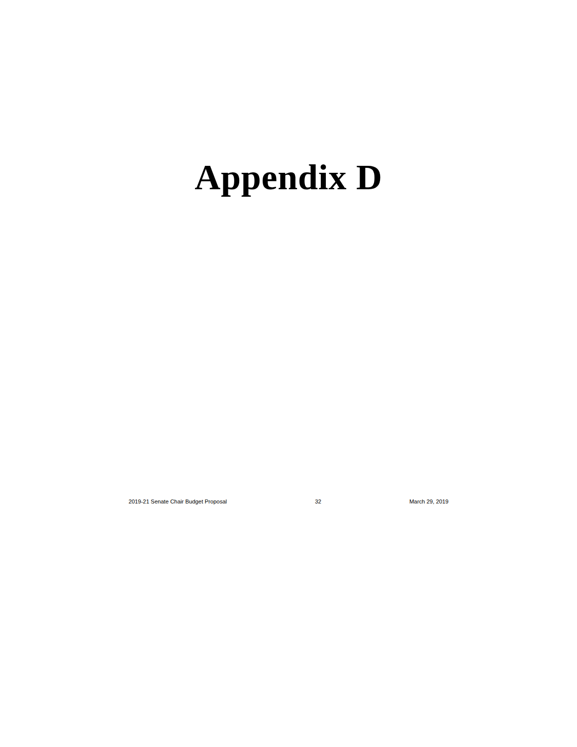Appendix D
2019-21 Senate Chair Budget Proposal 32 March 29, 2019